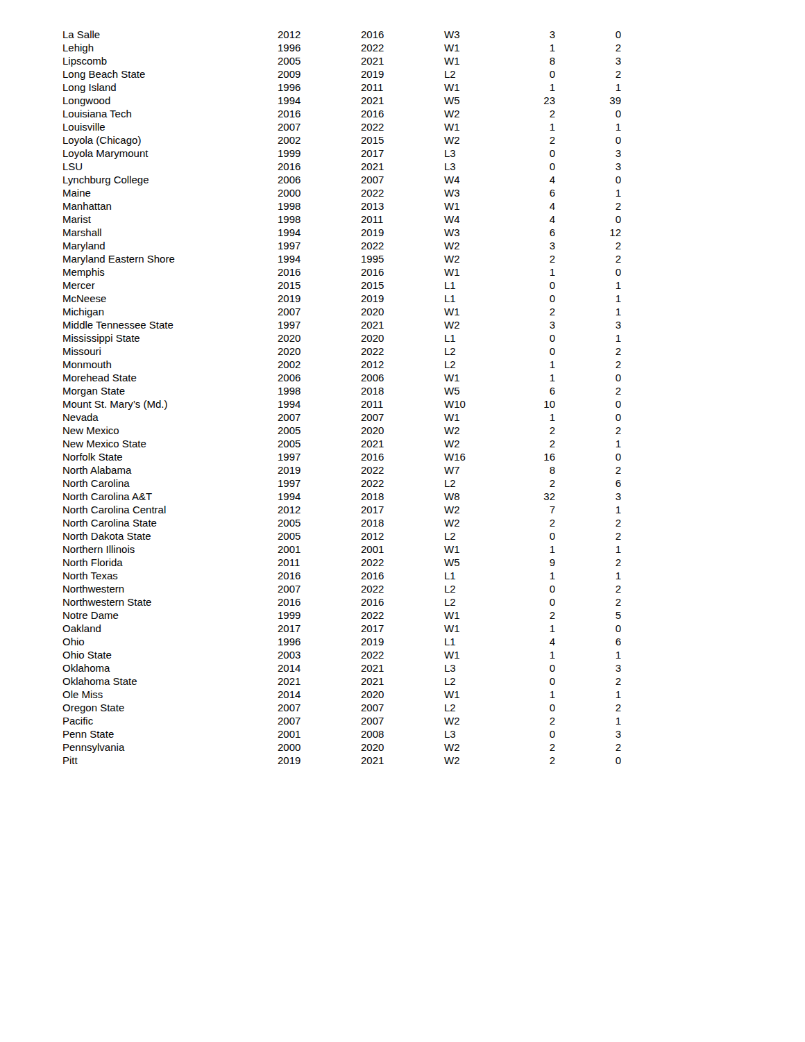| La Salle | 2012 | 2016 | W3 | 3 | 0 |
| Lehigh | 1996 | 2022 | W1 | 1 | 2 |
| Lipscomb | 2005 | 2021 | W1 | 8 | 3 |
| Long Beach State | 2009 | 2019 | L2 | 0 | 2 |
| Long Island | 1996 | 2011 | W1 | 1 | 1 |
| Longwood | 1994 | 2021 | W5 | 23 | 39 |
| Louisiana Tech | 2016 | 2016 | W2 | 2 | 0 |
| Louisville | 2007 | 2022 | W1 | 1 | 1 |
| Loyola (Chicago) | 2002 | 2015 | W2 | 2 | 0 |
| Loyola Marymount | 1999 | 2017 | L3 | 0 | 3 |
| LSU | 2016 | 2021 | L3 | 0 | 3 |
| Lynchburg College | 2006 | 2007 | W4 | 4 | 0 |
| Maine | 2000 | 2022 | W3 | 6 | 1 |
| Manhattan | 1998 | 2013 | W1 | 4 | 2 |
| Marist | 1998 | 2011 | W4 | 4 | 0 |
| Marshall | 1994 | 2019 | W3 | 6 | 12 |
| Maryland | 1997 | 2022 | W2 | 3 | 2 |
| Maryland Eastern Shore | 1994 | 1995 | W2 | 2 | 2 |
| Memphis | 2016 | 2016 | W1 | 1 | 0 |
| Mercer | 2015 | 2015 | L1 | 0 | 1 |
| McNeese | 2019 | 2019 | L1 | 0 | 1 |
| Michigan | 2007 | 2020 | W1 | 2 | 1 |
| Middle Tennessee State | 1997 | 2021 | W2 | 3 | 3 |
| Mississippi State | 2020 | 2020 | L1 | 0 | 1 |
| Missouri | 2020 | 2022 | L2 | 0 | 2 |
| Monmouth | 2002 | 2012 | L2 | 1 | 2 |
| Morehead State | 2006 | 2006 | W1 | 1 | 0 |
| Morgan State | 1998 | 2018 | W5 | 6 | 2 |
| Mount St. Mary’s (Md.) | 1994 | 2011 | W10 | 10 | 0 |
| Nevada | 2007 | 2007 | W1 | 1 | 0 |
| New Mexico | 2005 | 2020 | W2 | 2 | 2 |
| New Mexico State | 2005 | 2021 | W2 | 2 | 1 |
| Norfolk State | 1997 | 2016 | W16 | 16 | 0 |
| North Alabama | 2019 | 2022 | W7 | 8 | 2 |
| North Carolina | 1997 | 2022 | L2 | 2 | 6 |
| North Carolina A&T | 1994 | 2018 | W8 | 32 | 3 |
| North Carolina Central | 2012 | 2017 | W2 | 7 | 1 |
| North Carolina State | 2005 | 2018 | W2 | 2 | 2 |
| North Dakota State | 2005 | 2012 | L2 | 0 | 2 |
| Northern Illinois | 2001 | 2001 | W1 | 1 | 1 |
| North Florida | 2011 | 2022 | W5 | 9 | 2 |
| North Texas | 2016 | 2016 | L1 | 1 | 1 |
| Northwestern | 2007 | 2022 | L2 | 0 | 2 |
| Northwestern State | 2016 | 2016 | L2 | 0 | 2 |
| Notre Dame | 1999 | 2022 | W1 | 2 | 5 |
| Oakland | 2017 | 2017 | W1 | 1 | 0 |
| Ohio | 1996 | 2019 | L1 | 4 | 6 |
| Ohio State | 2003 | 2022 | W1 | 1 | 1 |
| Oklahoma | 2014 | 2021 | L3 | 0 | 3 |
| Oklahoma State | 2021 | 2021 | L2 | 0 | 2 |
| Ole Miss | 2014 | 2020 | W1 | 1 | 1 |
| Oregon State | 2007 | 2007 | L2 | 0 | 2 |
| Pacific | 2007 | 2007 | W2 | 2 | 1 |
| Penn State | 2001 | 2008 | L3 | 0 | 3 |
| Pennsylvania | 2000 | 2020 | W2 | 2 | 2 |
| Pitt | 2019 | 2021 | W2 | 2 | 0 |